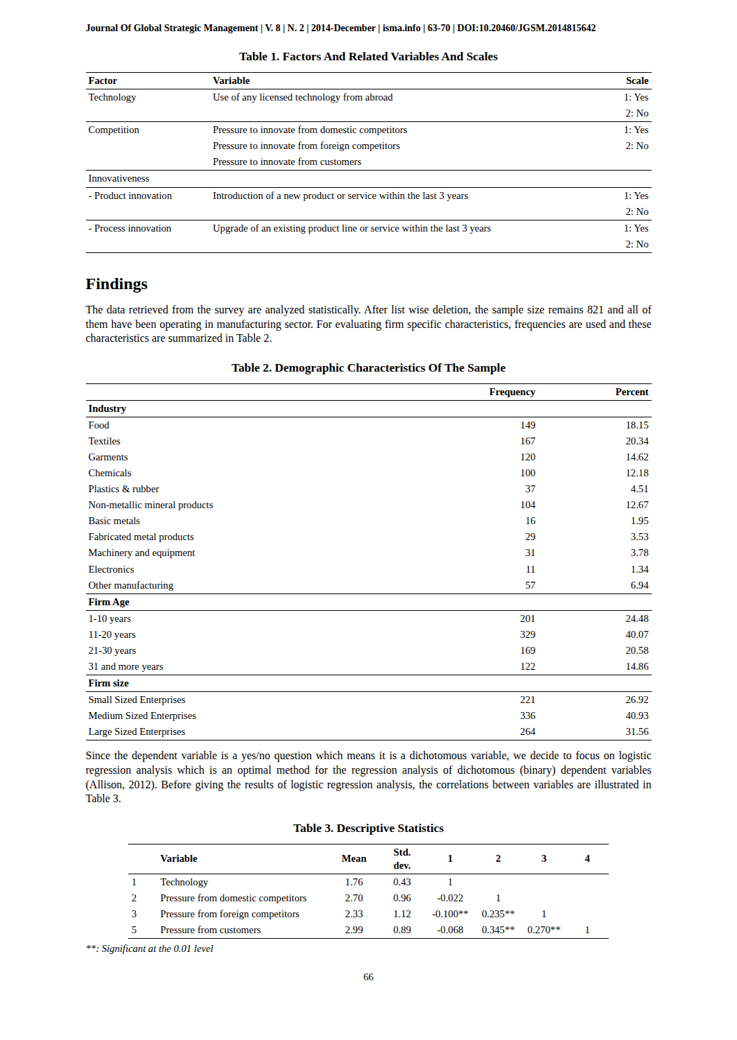Journal Of Global Strategic Management | V. 8 | N. 2 | 2014-December | isma.info | 63-70 | DOI:10.20460/JGSM.2014815642
Table 1. Factors And Related Variables And Scales
| Factor | Variable | Scale |
| --- | --- | --- |
| Technology | Use of any licensed technology from abroad | 1: Yes |
| | | 2: No |
| Competition | Pressure to innovate from domestic competitors | 1: Yes |
| | Pressure to innovate from foreign competitors | 2: No |
| | Pressure to innovate from customers | |
| Innovativeness | | |
| - Product innovation | Introduction of a new product or service within the last 3 years | 1: Yes |
| | | 2: No |
| - Process innovation | Upgrade of an existing product line or service within the last 3 years | 1: Yes |
| | | 2: No |
Findings
The data retrieved from the survey are analyzed statistically. After list wise deletion, the sample size remains 821 and all of them have been operating in manufacturing sector. For evaluating firm specific characteristics, frequencies are used and these characteristics are summarized in Table 2.
Table 2. Demographic Characteristics Of The Sample
| | Frequency | Percent |
| --- | --- | --- |
| Industry |
| Food | 149 | 18.15 |
| Textiles | 167 | 20.34 |
| Garments | 120 | 14.62 |
| Chemicals | 100 | 12.18 |
| Plastics & rubber | 37 | 4.51 |
| Non-metallic mineral products | 104 | 12.67 |
| Basic metals | 16 | 1.95 |
| Fabricated metal products | 29 | 3.53 |
| Machinery and equipment | 31 | 3.78 |
| Electronics | 11 | 1.34 |
| Other manufacturing | 57 | 6.94 |
| Firm Age |
| 1-10 years | 201 | 24.48 |
| 11-20 years | 329 | 40.07 |
| 21-30 years | 169 | 20.58 |
| 31 and more years | 122 | 14.86 |
| Firm size |
| Small Sized Enterprises | 221 | 26.92 |
| Medium Sized Enterprises | 336 | 40.93 |
| Large Sized Enterprises | 264 | 31.56 |
Since the dependent variable is a yes/no question which means it is a dichotomous variable, we decide to focus on logistic regression analysis which is an optimal method for the regression analysis of dichotomous (binary) dependent variables (Allison, 2012). Before giving the results of logistic regression analysis, the correlations between variables are illustrated in Table 3.
Table 3. Descriptive Statistics
| | Variable | Mean | Std. dev. | 1 | 2 | 3 | 4 |
| --- | --- | --- | --- | --- | --- | --- | --- |
| 1 | Technology | 1.76 | 0.43 | 1 | | | |
| 2 | Pressure from domestic competitors | 2.70 | 0.96 | -0.022 | 1 | | |
| 3 | Pressure from foreign competitors | 2.33 | 1.12 | -0.100** | 0.235** | 1 | |
| 5 | Pressure from customers | 2.99 | 0.89 | -0.068 | 0.345** | 0.270** | 1 |
**: Significant at the 0.01 level
66